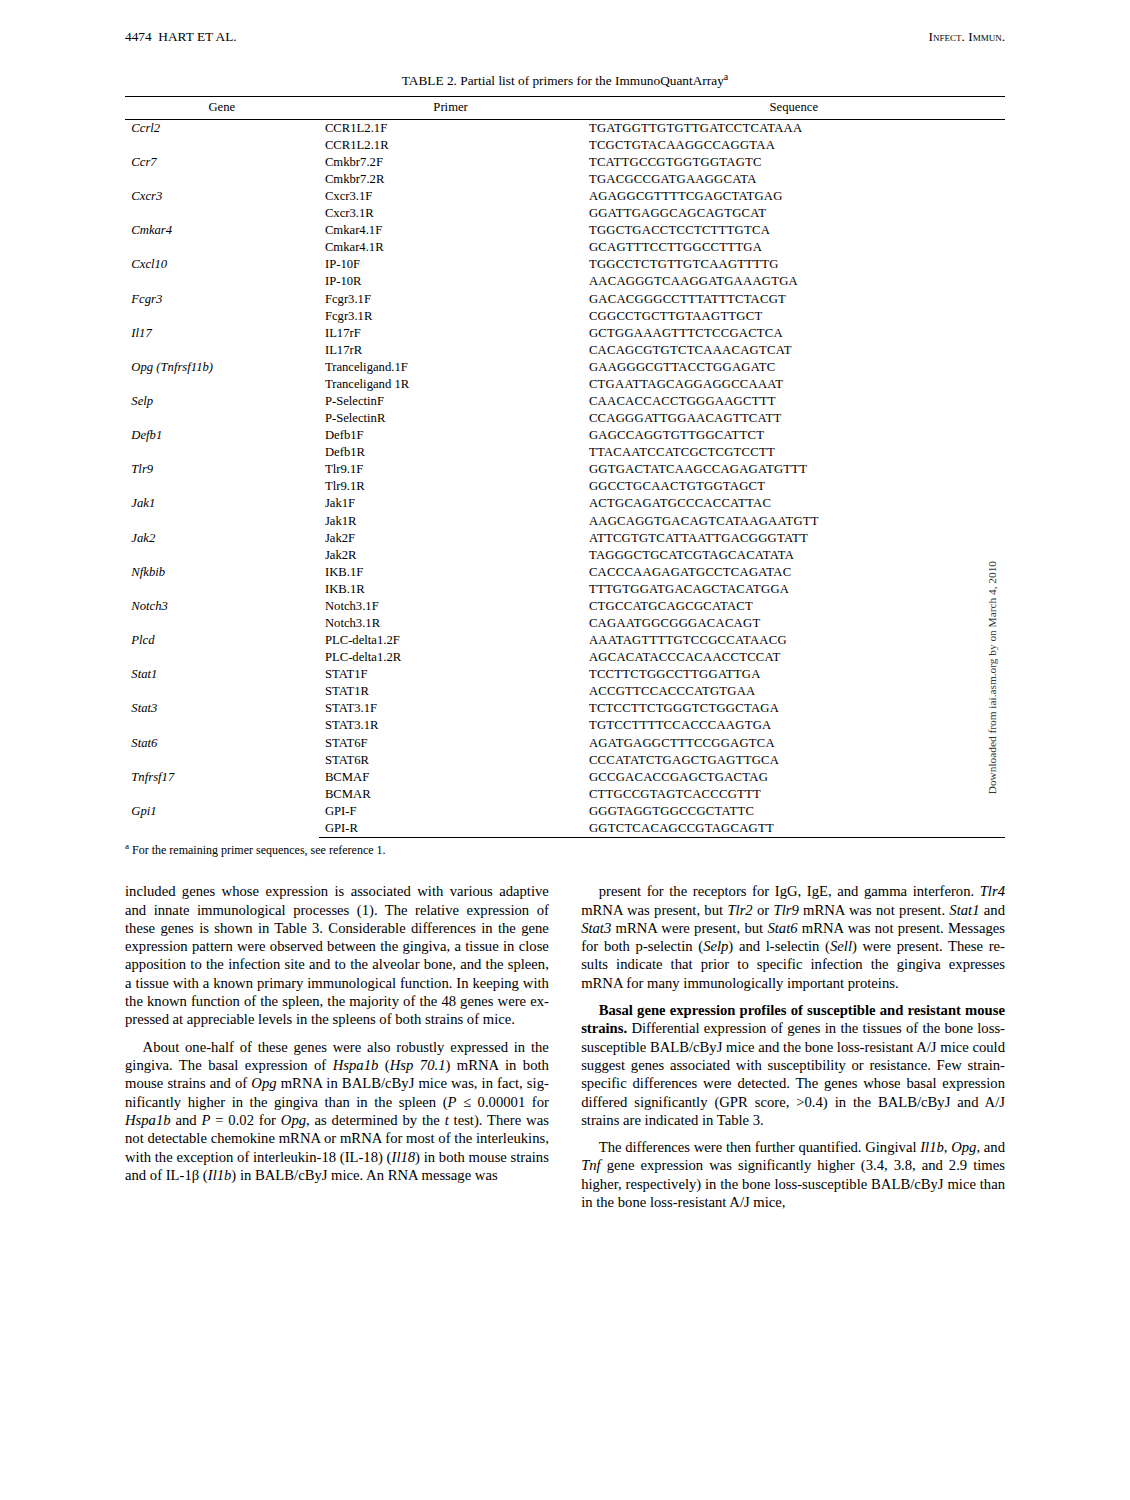4474 HART ET AL.
Infect. Immun.
TABLE 2. Partial list of primers for the ImmunoQuantArraya
| Gene | Primer | Sequence |
| --- | --- | --- |
| Ccrl2 | CCR1L2.1F | TGATGGTTGTGTTGATCCTCATAAA |
| CCR1L2.1R | TCGCTGTACAAGGCCAGGTAA |
| Ccr7 | Cmkbr7.2F | TCATTGCCGTGGTGGTAGTC |
| Cmkbr7.2R | TGACGCCGATGAAGGCATA |
| Cxcr3 | Cxcr3.1F | AGAGGCGTTTTCGAGCTATGAG |
| Cxcr3.1R | GGATTGAGGCAGCAGTGCAT |
| Cmkar4 | Cmkar4.1F | TGGCTGACCTCCTCTTTGTCA |
| Cmkar4.1R | GCAGTTTCCTTGGCCTTTGA |
| Cxcl10 | IP-10F | TGGCCTCTGTTGTCAAGTTTTG |
| IP-10R | AACAGGGTCAAGGATGAAAGTGA |
| Fcgr3 | Fcgr3.1F | GACACGGGCCTTTATTTCTACGT |
| Fcgr3.1R | CGGCCTGCTTGTAAGTTGCT |
| Il17 | IL17rF | GCTGGAAAGTTTCTCCGACTCA |
| IL17rR | CACAGCGTGTCTCAAACAGTCAT |
| Opg ( Tnfrsf11b ) | Tranceligand.1F | GAAGGGCGTTACCTGGAGATC |
| Tranceligand 1R | CTGAATTAGCAGGAGGCCAAAT |
| Selp | P-SelectinF | CAACACCACCTGGGAAGCTTT |
| P-SelectinR | CCAGGGATTGGAACAGTTCATT |
| Defb1 | Defb1F | GAGCCAGGTGTTGGCATTCT |
| | Defb1R | TTACAATCCATCGCTCGTCCTT |
| Tlr9 | Tlr9.1F | GGTGACTATCAAGCCAGAGATGTTT |
| Tlr9.1R | GGCCTGCAACTGTGGTAGCT |
| Jak1 | Jak1F | ACTGCAGATGCCCACCATTAC |
| Jak1R | AAGCAGGTGACAGTCATAAGAATGTT |
| Jak2 | Jak2F | ATTCGTGTCATTAATTGACGGGTATT |
| Jak2R | TAGGGCTGCATCGTAGCACATATA |
| Nfkbib | IKB.1F | CACCCAAGAGATGCCTCAGATAC |
| IKB.1R | TTTGTGGATGACAGCTACATGGA |
| Notch3 | Notch3.1F | CTGCCATGCAGCGCATACT |
| Notch3.1R | CAGAATGGCGGGACACAGT |
| Plcd | PLC-delta1.2F | AAATAGTTTTGTCCGCCATAACG |
| PLC-delta1.2R | AGCACATACCCACAACCTCCAT |
| Stat1 | STAT1F | TCCTTCTGGCCTTGGATTGA |
| STAT1R | ACCGTTCCACCCATGTGAA |
| Stat3 | STAT3.1F | TCTCCTTCTGGGTCTGGCTAGA |
| STAT3.1R | TGTCCTTTTCCACCCAAGTGA |
| Stat6 | STAT6F | AGATGAGGCTTTCCGGAGTCA |
| STAT6R | CCCATATCTGAGCTGAGTTGCA |
| Tnfrsf17 | BCMAF | GCCGACACCGAGCTGACTAG |
| BCMAR | CTTGCCGTAGTCACCCGTTT |
| Gpi1 | GPI-F | GGGTAGGTGGCCGCTATTC |
| GPI-R | GGTCTCACAGCCGTAGCAGTT |
a For the remaining primer sequences, see reference 1.
included genes whose expression is associated with various adaptive and innate immunological processes (1). The relative expression of these genes is shown in Table 3. Considerable differences in the gene expression pattern were observed between the gingiva, a tissue in close apposition to the infection site and to the alveolar bone, and the spleen, a tissue with a known primary immunological function. In keeping with the known function of the spleen, the majority of the 48 genes were expressed at appreciable levels in the spleens of both strains of mice.
About one-half of these genes were also robustly expressed in the gingiva. The basal expression of Hspa1b (Hsp 70.1) mRNA in both mouse strains and of Opg mRNA in BALB/cByJ mice was, in fact, significantly higher in the gingiva than in the spleen (P ≤ 0.00001 for Hspa1b and P = 0.02 for Opg, as determined by the t test). There was not detectable chemokine mRNA or mRNA for most of the interleukins, with the exception of interleukin-18 (IL-18) (Il18) in both mouse strains and of IL-1β (Il1b) in BALB/cByJ mice. An RNA message was
present for the receptors for IgG, IgE, and gamma interferon. Tlr4 mRNA was present, but Tlr2 or Tlr9 mRNA was not present. Stat1 and Stat3 mRNA were present, but Stat6 mRNA was not present. Messages for both p-selectin (Selp) and l-selectin (Sell) were present. These results indicate that prior to specific infection the gingiva expresses mRNA for many immunologically important proteins.
Basal gene expression profiles of susceptible and resistant mouse strains. Differential expression of genes in the tissues of the bone loss-susceptible BALB/cByJ mice and the bone loss-resistant A/J mice could suggest genes associated with susceptibility or resistance. Few strain-specific differences were detected. The genes whose basal expression differed significantly (GPR score, >0.4) in the BALB/cByJ and A/J strains are indicated in Table 3.
The differences were then further quantified. Gingival Il1b, Opg, and Tnf gene expression was significantly higher (3.4, 3.8, and 2.9 times higher, respectively) in the bone loss-susceptible BALB/cByJ mice than in the bone loss-resistant A/J mice,
Downloaded from iai.asm.org by on March 4, 2010